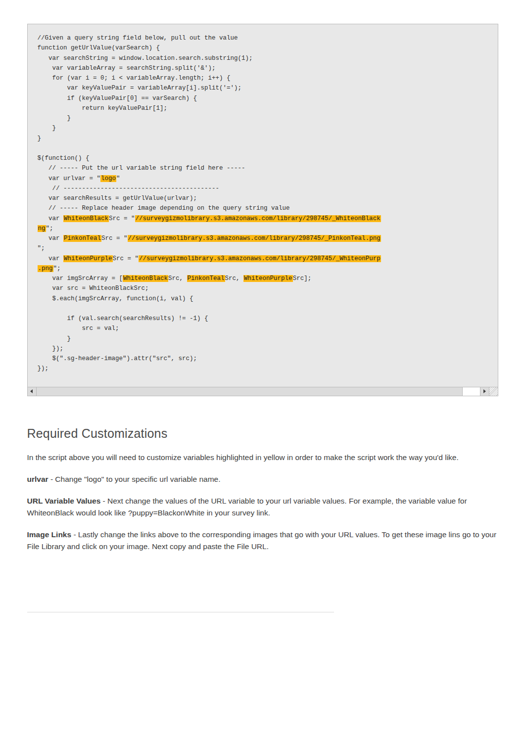//Given a query string field below, pull out the value
function getUrlValue(varSearch) {
   var searchString = window.location.search.substring(1);
    var variableArray = searchString.split('&');
    for (var i = 0; i < variableArray.length; i++) {
        var keyValuePair = variableArray[i].split('=');
        if (keyValuePair[0] == varSearch) {
            return keyValuePair[1];
        }
    }
}

$(function() {
   // ----- Put the url variable string field here -----
   var urlvar = "logo"
    // ------------------------------------------
   var searchResults = getUrlValue(urlvar);
   // ----- Replace header image depending on the query string value
   var WhiteonBlackSrc = "//surveygizmolibrary.s3.amazonaws.com/library/298745/_WhiteonBlack
ng";
   var PinkonTealSrc = "//surveygizmolibrary.s3.amazonaws.com/library/298745/_PinkonTeal.png
";
   var WhiteonPurpleSrc = "//surveygizmolibrary.s3.amazonaws.com/library/298745/_WhiteonPurp
.png";
    var imgSrcArray = [WhiteonBlackSrc, PinkonTealSrc, WhiteonPurpleSrc];
    var src = WhiteonBlackSrc;
    $.each(imgSrcArray, function(i, val) {

        if (val.search(searchResults) != -1) {
            src = val;
        }
    });
    $(".sg-header-image").attr("src", src);
});
Required Customizations
In the script above you will need to customize variables highlighted in yellow in order to make the script work the way you'd like.
urlvar - Change "logo" to your specific url variable name.
URL Variable Values - Next change the values of the URL variable to your url variable values. For example, the variable value for WhiteonBlack would look like ?puppy=BlackonWhite in your survey link.
Image Links - Lastly change the links above to the corresponding images that go with your URL values. To get these image lins go to your File Library and click on your image. Next copy and paste the File URL.